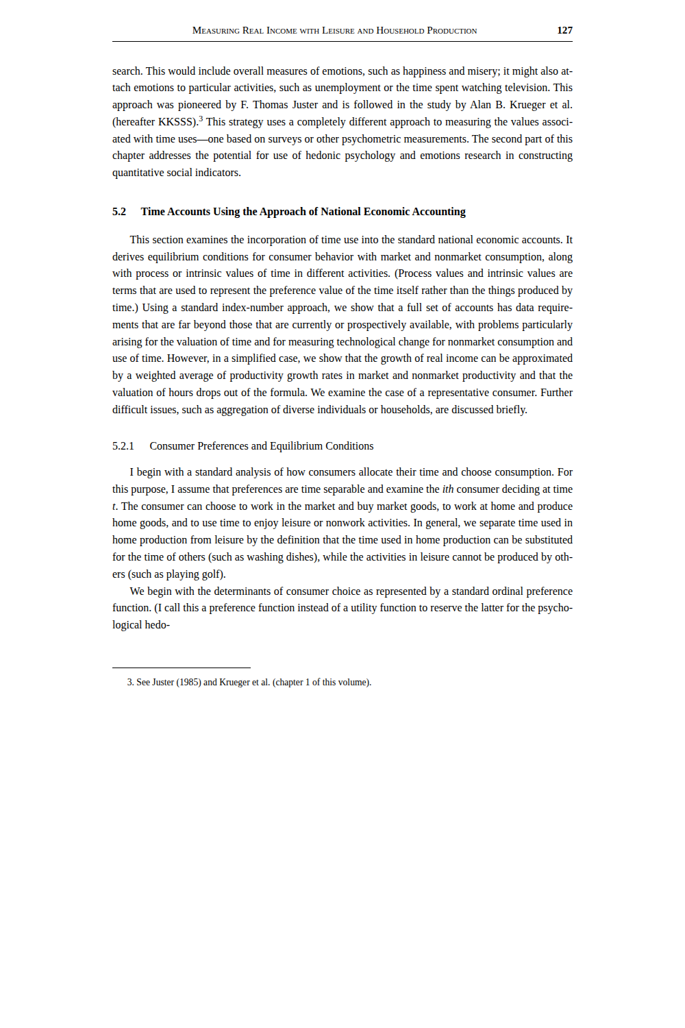Measuring Real Income with Leisure and Household Production 127
search. This would include overall measures of emotions, such as happiness and misery; it might also attach emotions to particular activities, such as unemployment or the time spent watching television. This approach was pioneered by F. Thomas Juster and is followed in the study by Alan B. Krueger et al. (hereafter KKSSS).3 This strategy uses a completely different approach to measuring the values associated with time uses—one based on surveys or other psychometric measurements. The second part of this chapter addresses the potential for use of hedonic psychology and emotions research in constructing quantitative social indicators.
5.2 Time Accounts Using the Approach of National Economic Accounting
This section examines the incorporation of time use into the standard national economic accounts. It derives equilibrium conditions for consumer behavior with market and nonmarket consumption, along with process or intrinsic values of time in different activities. (Process values and intrinsic values are terms that are used to represent the preference value of the time itself rather than the things produced by time.) Using a standard index-number approach, we show that a full set of accounts has data requirements that are far beyond those that are currently or prospectively available, with problems particularly arising for the valuation of time and for measuring technological change for nonmarket consumption and use of time. However, in a simplified case, we show that the growth of real income can be approximated by a weighted average of productivity growth rates in market and nonmarket productivity and that the valuation of hours drops out of the formula. We examine the case of a representative consumer. Further difficult issues, such as aggregation of diverse individuals or households, are discussed briefly.
5.2.1 Consumer Preferences and Equilibrium Conditions
I begin with a standard analysis of how consumers allocate their time and choose consumption. For this purpose, I assume that preferences are time separable and examine the ith consumer deciding at time t. The consumer can choose to work in the market and buy market goods, to work at home and produce home goods, and to use time to enjoy leisure or nonwork activities. In general, we separate time used in home production from leisure by the definition that the time used in home production can be substituted for the time of others (such as washing dishes), while the activities in leisure cannot be produced by others (such as playing golf).
We begin with the determinants of consumer choice as represented by a standard ordinal preference function. (I call this a preference function instead of a utility function to reserve the latter for the psychological hedo-
3. See Juster (1985) and Krueger et al. (chapter 1 of this volume).